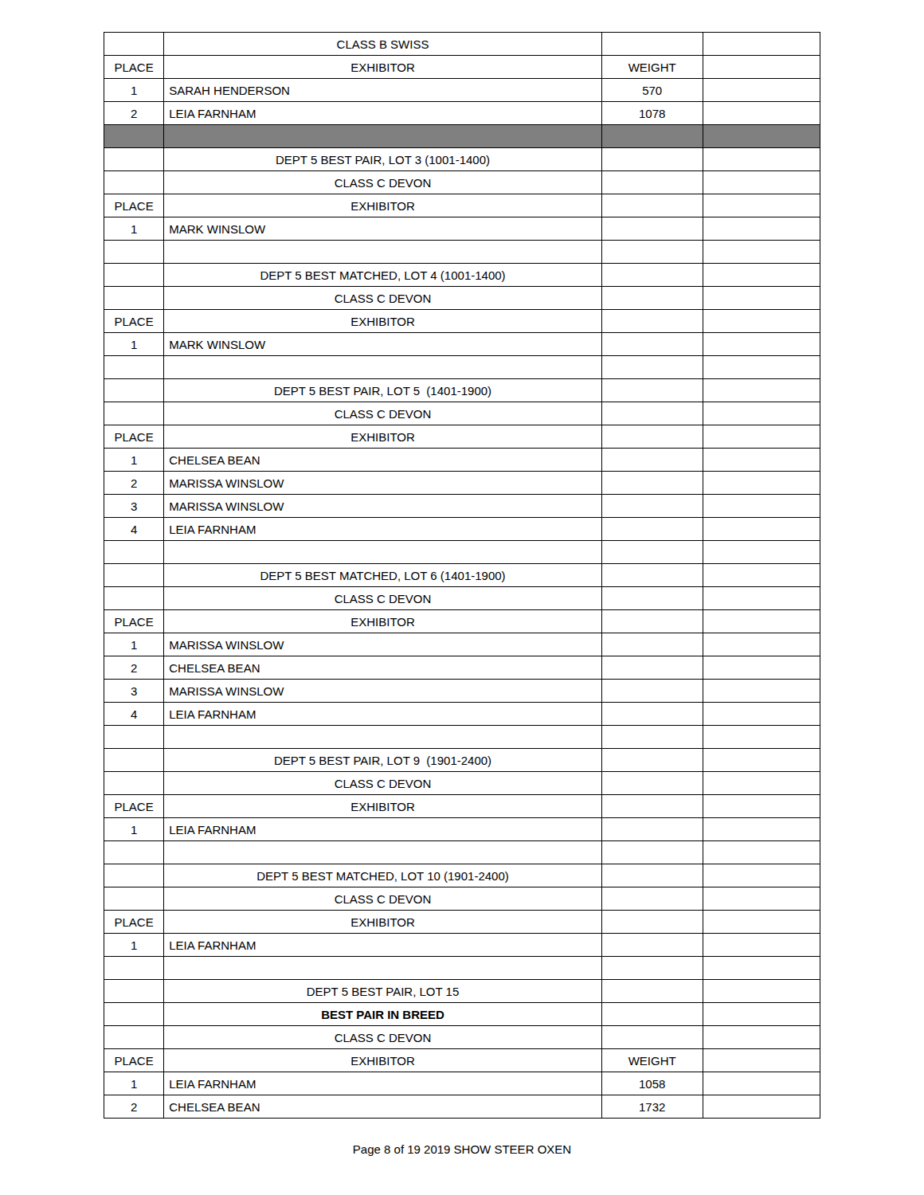| | CLASS B SWISS | | |
| PLACE | EXHIBITOR | WEIGHT | |
| 1 | SARAH HENDERSON | 570 | |
| 2 | LEIA FARNHAM | 1078 | |
| | DEPT 5 BEST PAIR, LOT 3 (1001-1400) | | |
| | CLASS C DEVON | | |
| PLACE | EXHIBITOR | | |
| 1 | MARK WINSLOW | | |
| | DEPT 5 BEST MATCHED, LOT 4 (1001-1400) | | |
| | CLASS C DEVON | | |
| PLACE | EXHIBITOR | | |
| 1 | MARK WINSLOW | | |
| | DEPT 5 BEST PAIR, LOT 5 (1401-1900) | | |
| | CLASS C DEVON | | |
| PLACE | EXHIBITOR | | |
| 1 | CHELSEA BEAN | | |
| 2 | MARISSA WINSLOW | | |
| 3 | MARISSA WINSLOW | | |
| 4 | LEIA FARNHAM | | |
| | DEPT 5 BEST MATCHED, LOT 6 (1401-1900) | | |
| | CLASS C DEVON | | |
| PLACE | EXHIBITOR | | |
| 1 | MARISSA WINSLOW | | |
| 2 | CHELSEA BEAN | | |
| 3 | MARISSA WINSLOW | | |
| 4 | LEIA FARNHAM | | |
| | DEPT 5 BEST PAIR, LOT 9 (1901-2400) | | |
| | CLASS C DEVON | | |
| PLACE | EXHIBITOR | | |
| 1 | LEIA FARNHAM | | |
| | DEPT 5 BEST MATCHED, LOT 10 (1901-2400) | | |
| | CLASS C DEVON | | |
| PLACE | EXHIBITOR | | |
| 1 | LEIA FARNHAM | | |
| | DEPT 5 BEST PAIR, LOT 15 | | |
| | BEST PAIR IN BREED | | |
| | CLASS C DEVON | | |
| PLACE | EXHIBITOR | WEIGHT | |
| 1 | LEIA FARNHAM | 1058 | |
| 2 | CHELSEA BEAN | 1732 | |
Page 8 of 19 2019 SHOW STEER OXEN